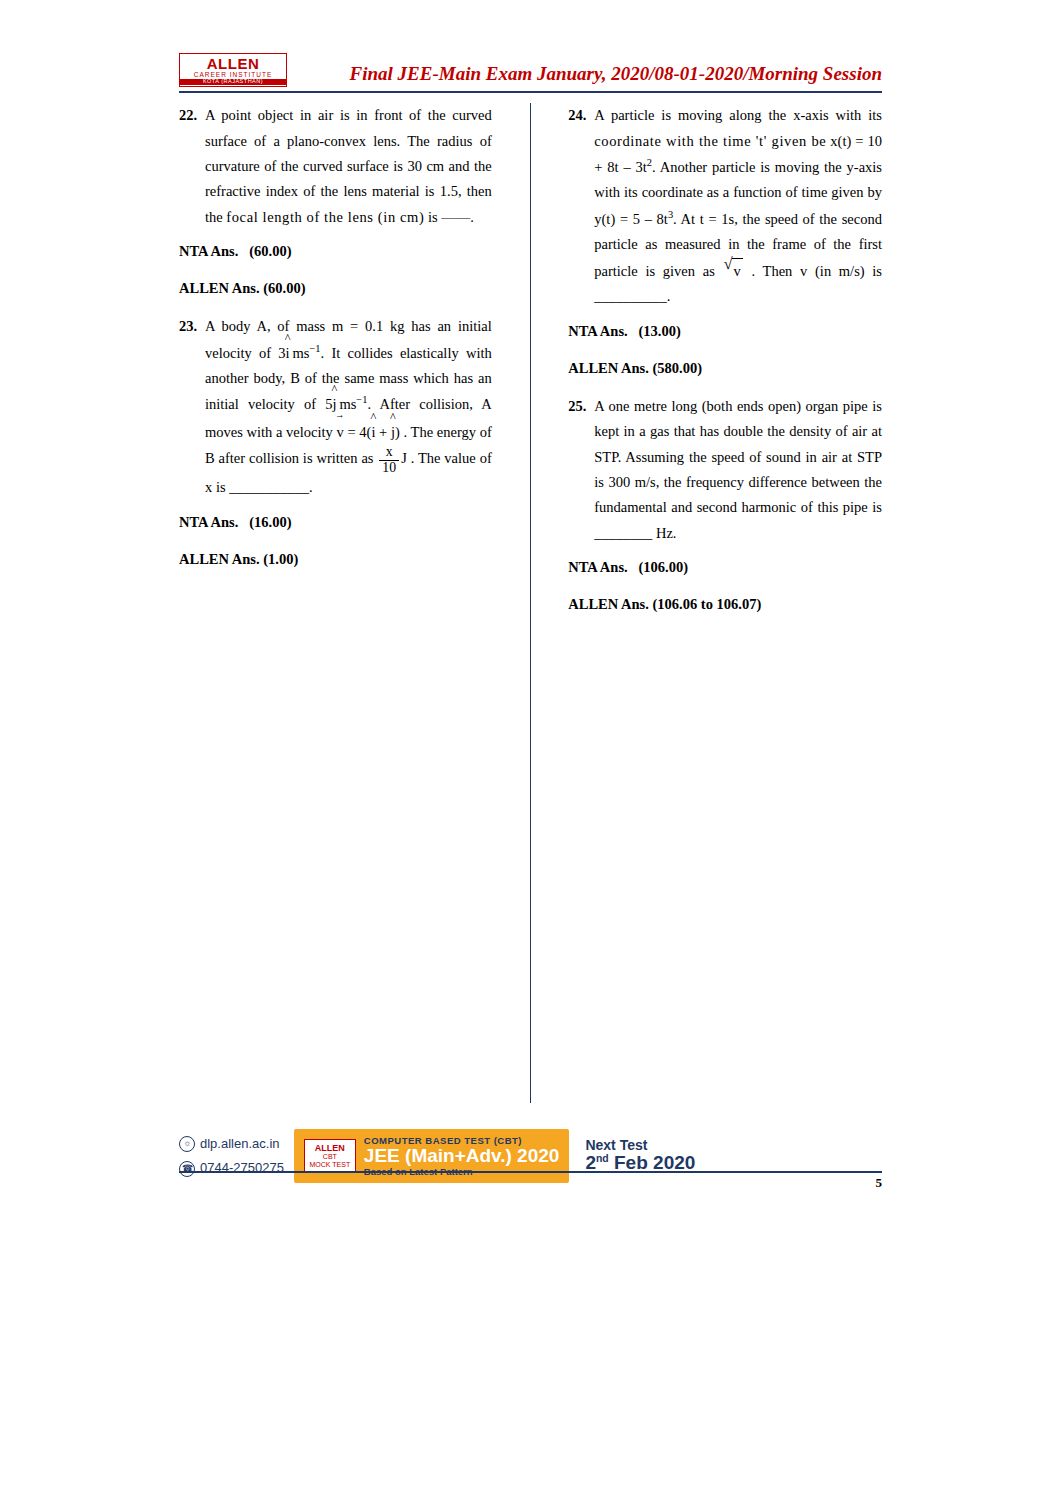ALLEN
CAREER INSTITUTE
KOTA (RAJASTHAN)
Final JEE‑Main Exam January, 2020/08-01-2020/Morning Session
22.
A point object in air is in front of the curved surface of a plano-convex lens. The radius of curvature of the curved surface is 30 cm and the refractive index of the lens material is 1.5, then the focal length of the lens (in cm) is ——.
NTA Ans. (60.00)
ALLEN Ans. (60.00)
23.
A body A, of mass m = 0.1 kg has an initial velocity of 3i ms−1. It collides elastically with another body, B of the same mass which has an initial velocity of 5j ms−1. After collision, A moves with a velocity v = 4(i + j) . The energy of B after collision is written as x 10 J . The value of x is ___________.
NTA Ans. (16.00)
ALLEN Ans. (1.00)
24.
A particle is moving along the x-axis with its coordinate with the time 't' given be x(t) = 10 + 8t – 3t2. Another particle is moving the y-axis with its coordinate as a function of time given by y(t) = 5 – 8t3. At t = 1s, the speed of the second particle as measured in the frame of the first particle is given as v . Then v (in m/s) is __________.
NTA Ans. (13.00)
ALLEN Ans. (580.00)
25.
A one metre long (both ends open) organ pipe is kept in a gas that has double the density of air at STP. Assuming the speed of sound in air at STP is 300 m/s, the frequency difference between the fundamental and second harmonic of this pipe is ________ Hz.
NTA Ans. (106.00)
ALLEN Ans. (106.06 to 106.07)
☼dlp.allen.ac.in
☎0744-2750275
ALLEN
CBT
MOCK TEST
COMPUTER BASED TEST (CBT)
JEE (Main+Adv.) 2020
Based on Latest Pattern
Next Test
2nd Feb 2020
5